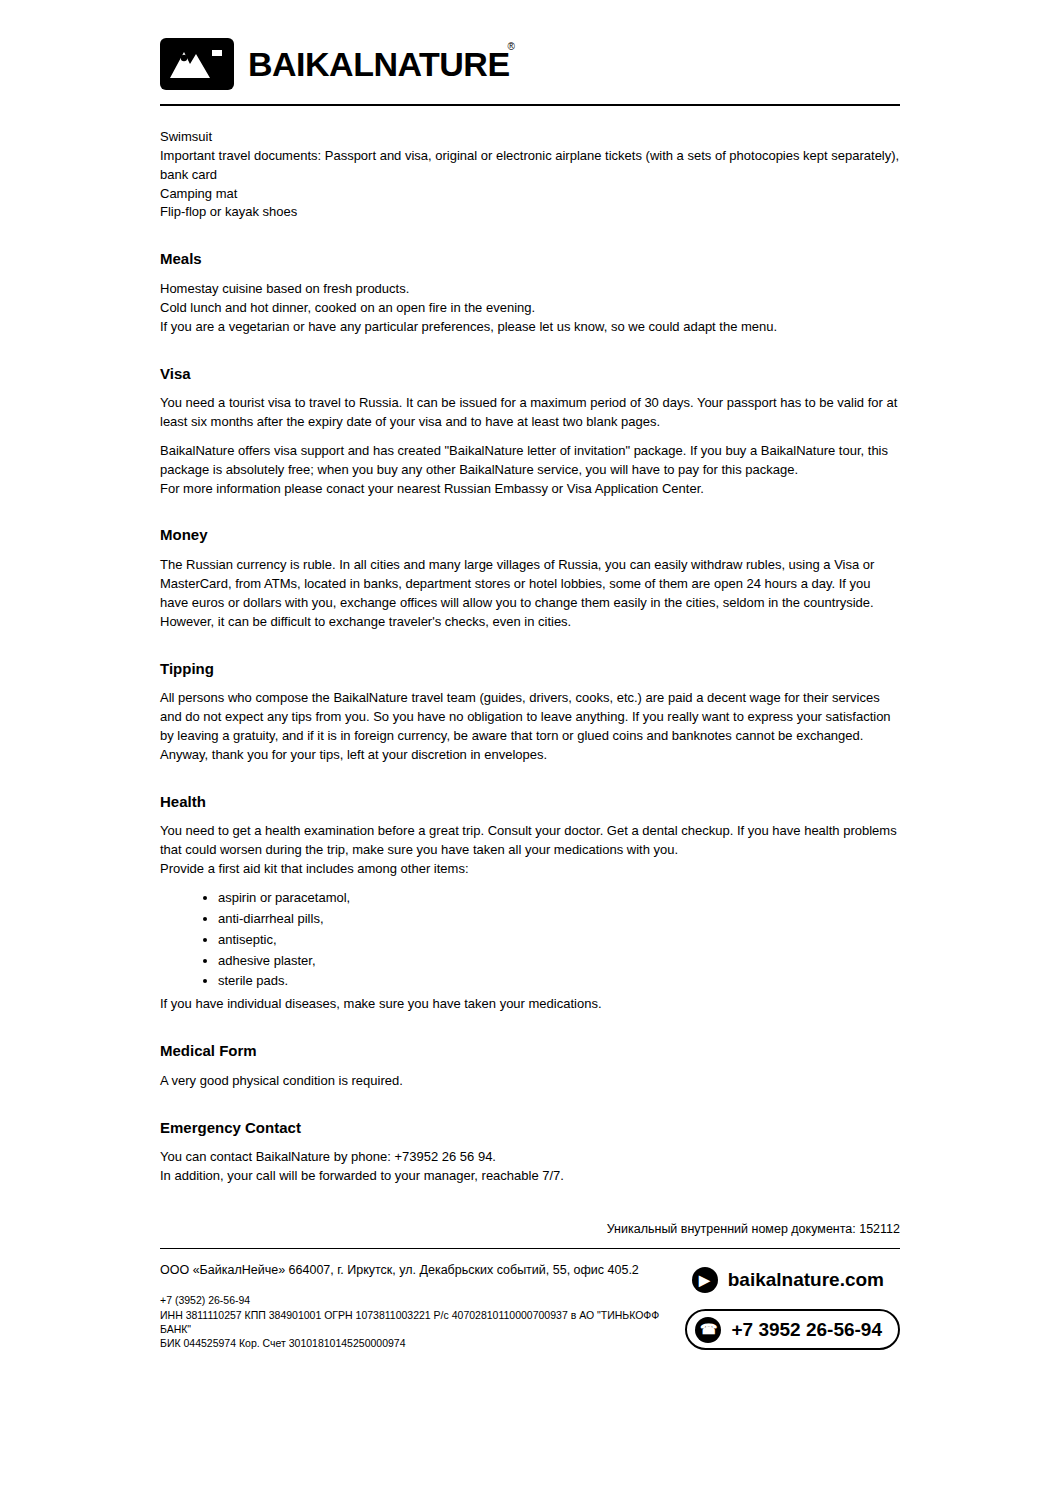BAIKALNATURE®
Swimsuit
Important travel documents: Passport and visa, original or electronic airplane tickets (with a sets of photocopies kept separately), bank card
Camping mat
Flip-flop or kayak shoes
Meals
Homestay cuisine based on fresh products.
Cold lunch and hot dinner, cooked on an open fire in the evening.
If you are a vegetarian or have any particular preferences, please let us know, so we could adapt the menu.
Visa
You need a tourist visa to travel to Russia. It can be issued for a maximum period of 30 days. Your passport has to be valid for at least six months after the expiry date of your visa and to have at least two blank pages.
BaikalNature offers visa support and has created "BaikalNature letter of invitation" package. If you buy a BaikalNature tour, this package is absolutely free; when you buy any other BaikalNature service, you will have to pay for this package.
For more information please conact your nearest Russian Embassy or Visa Application Center.
Money
The Russian currency is ruble. In all cities and many large villages of Russia, you can easily withdraw rubles, using a Visa or MasterCard, from ATMs, located in banks, department stores or hotel lobbies, some of them are open 24 hours a day. If you have euros or dollars with you, exchange offices will allow you to change them easily in the cities, seldom in the countryside. However, it can be difficult to exchange traveler's checks, even in cities.
Tipping
All persons who compose the BaikalNature travel team (guides, drivers, cooks, etc.) are paid a decent wage for their services and do not expect any tips from you. So you have no obligation to leave anything. If you really want to express your satisfaction by leaving a gratuity, and if it is in foreign currency, be aware that torn or glued coins and banknotes cannot be exchanged. Anyway, thank you for your tips, left at your discretion in envelopes.
Health
You need to get a health examination before a great trip. Consult your doctor. Get a dental checkup. If you have health problems that could worsen during the trip, make sure you have taken all your medications with you.
Provide a first aid kit that includes among other items:
aspirin or paracetamol,
anti-diarrheal pills,
antiseptic,
adhesive plaster,
sterile pads.
If you have individual diseases, make sure you have taken your medications.
Medical Form
A very good physical condition is required.
Emergency Contact
You can contact BaikalNature by phone: +73952 26 56 94.
In addition, your call will be forwarded to your manager, reachable 7/7.
Уникальный внутренний номер документа: 152112
ООО «БайкалНейче» 664007, г. Иркутск, ул. Декабрьских событий, 55, офис 405.2
+7 (3952) 26-56-94
ИНН 3811110257 КПП 384901001 ОГРН 1073811003221 Р/с 40702810110000700937 в АО "ТИНЬКОФФ БАНК"
БИК 044525974 Кор. Счет 30101810145250000974
▶baikalnature.com
☎+7 3952 26-56-94